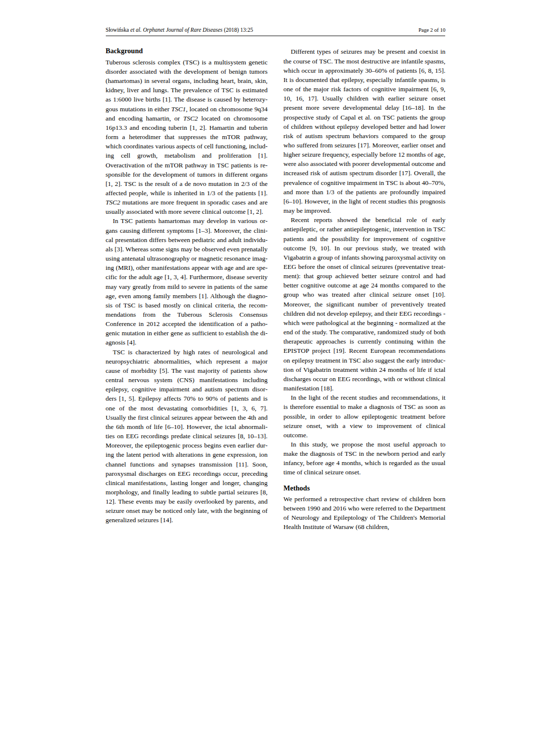Słowińska et al. Orphanet Journal of Rare Diseases (2018) 13:25
Page 2 of 10
Background
Tuberous sclerosis complex (TSC) is a multisystem genetic disorder associated with the development of benign tumors (hamartomas) in several organs, including heart, brain, skin, kidney, liver and lungs. The prevalence of TSC is estimated as 1:6000 live births [1]. The disease is caused by heterozygous mutations in either TSC1, located on chromosome 9q34 and encoding hamartin, or TSC2 located on chromosome 16p13.3 and encoding tuberin [1, 2]. Hamartin and tuberin form a heterodimer that suppresses the mTOR pathway, which coordinates various aspects of cell functioning, including cell growth, metabolism and proliferation [1]. Overactivation of the mTOR pathway in TSC patients is responsible for the development of tumors in different organs [1, 2]. TSC is the result of a de novo mutation in 2/3 of the affected people, while is inherited in 1/3 of the patients [1]. TSC2 mutations are more frequent in sporadic cases and are usually associated with more severe clinical outcome [1, 2].
In TSC patients hamartomas may develop in various organs causing different symptoms [1–3]. Moreover, the clinical presentation differs between pediatric and adult individuals [3]. Whereas some signs may be observed even prenatally using antenatal ultrasonography or magnetic resonance imaging (MRI), other manifestations appear with age and are specific for the adult age [1, 3, 4]. Furthermore, disease severity may vary greatly from mild to severe in patients of the same age, even among family members [1]. Although the diagnosis of TSC is based mostly on clinical criteria, the recommendations from the Tuberous Sclerosis Consensus Conference in 2012 accepted the identification of a pathogenic mutation in either gene as sufficient to establish the diagnosis [4].
TSC is characterized by high rates of neurological and neuropsychiatric abnormalities, which represent a major cause of morbidity [5]. The vast majority of patients show central nervous system (CNS) manifestations including epilepsy, cognitive impairment and autism spectrum disorders [1, 5]. Epilepsy affects 70% to 90% of patients and is one of the most devastating comorbidities [1, 3, 6, 7]. Usually the first clinical seizures appear between the 4th and the 6th month of life [6–10]. However, the ictal abnormalities on EEG recordings predate clinical seizures [8, 10–13]. Moreover, the epileptogenic process begins even earlier during the latent period with alterations in gene expression, ion channel functions and synapses transmission [11]. Soon, paroxysmal discharges on EEG recordings occur, preceding clinical manifestations, lasting longer and longer, changing morphology, and finally leading to subtle partial seizures [8, 12]. These events may be easily overlooked by parents, and seizure onset may be noticed only late, with the beginning of generalized seizures [14].
Different types of seizures may be present and coexist in the course of TSC. The most destructive are infantile spasms, which occur in approximately 30–60% of patients [6, 8, 15]. It is documented that epilepsy, especially infantile spasms, is one of the major risk factors of cognitive impairment [6, 9, 10, 16, 17]. Usually children with earlier seizure onset present more severe developmental delay [16–18]. In the prospective study of Capal et al. on TSC patients the group of children without epilepsy developed better and had lower risk of autism spectrum behaviors compared to the group who suffered from seizures [17]. Moreover, earlier onset and higher seizure frequency, especially before 12 months of age, were also associated with poorer developmental outcome and increased risk of autism spectrum disorder [17]. Overall, the prevalence of cognitive impairment in TSC is about 40–70%, and more than 1/3 of the patients are profoundly impaired [6–10]. However, in the light of recent studies this prognosis may be improved.
Recent reports showed the beneficial role of early antiepileptic, or rather antiepileptogenic, intervention in TSC patients and the possibility for improvement of cognitive outcome [9, 10]. In our previous study, we treated with Vigabatrin a group of infants showing paroxysmal activity on EEG before the onset of clinical seizures (preventative treatment): that group achieved better seizure control and had better cognitive outcome at age 24 months compared to the group who was treated after clinical seizure onset [10]. Moreover, the significant number of preventively treated children did not develop epilepsy, and their EEG recordings - which were pathological at the beginning - normalized at the end of the study. The comparative, randomized study of both therapeutic approaches is currently continuing within the EPISTOP project [19]. Recent European recommendations on epilepsy treatment in TSC also suggest the early introduction of Vigabatrin treatment within 24 months of life if ictal discharges occur on EEG recordings, with or without clinical manifestation [18].
In the light of the recent studies and recommendations, it is therefore essential to make a diagnosis of TSC as soon as possible, in order to allow epileptogenic treatment before seizure onset, with a view to improvement of clinical outcome.
In this study, we propose the most useful approach to make the diagnosis of TSC in the newborn period and early infancy, before age 4 months, which is regarded as the usual time of clinical seizure onset.
Methods
We performed a retrospective chart review of children born between 1990 and 2016 who were referred to the Department of Neurology and Epileptology of The Children's Memorial Health Institute of Warsaw (68 children,